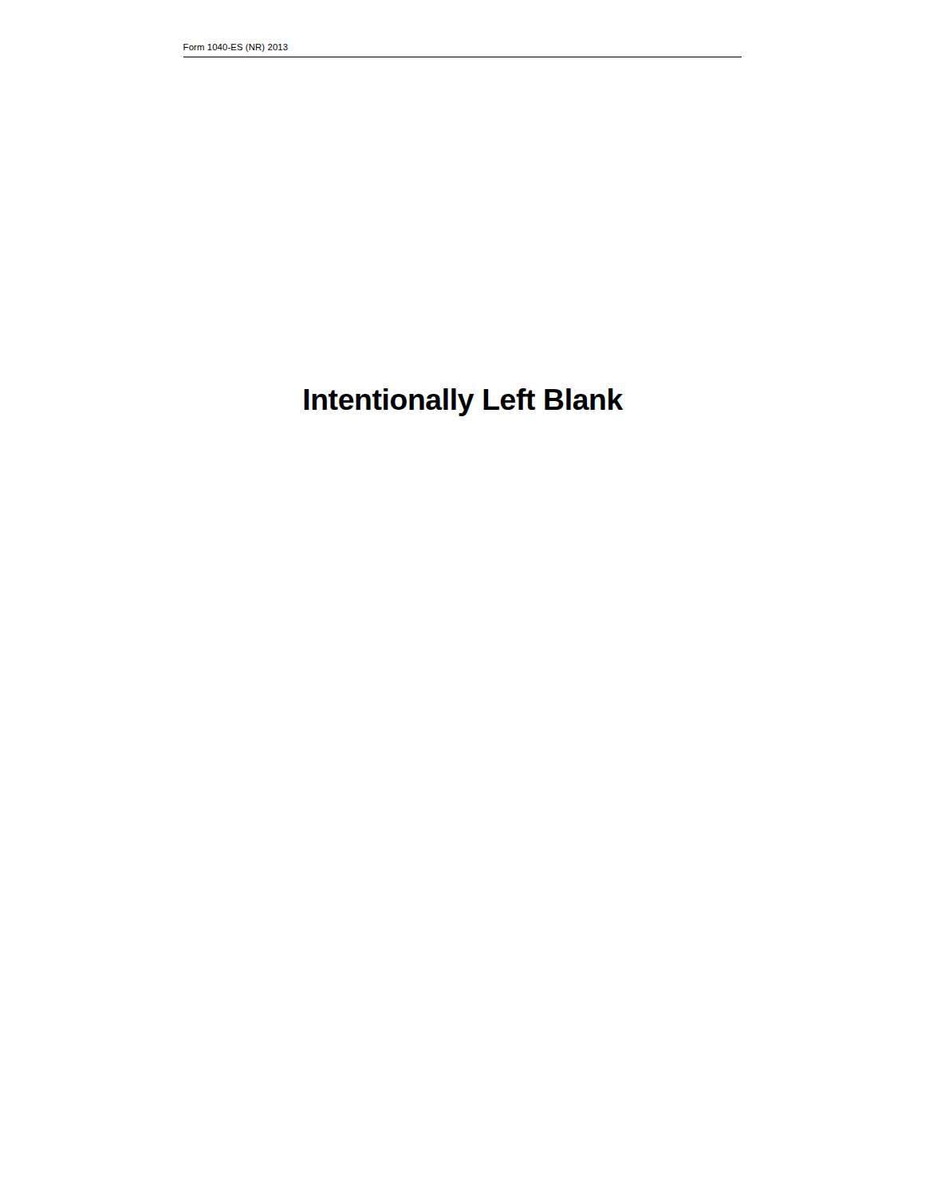Form 1040-ES (NR) 2013
Intentionally Left Blank